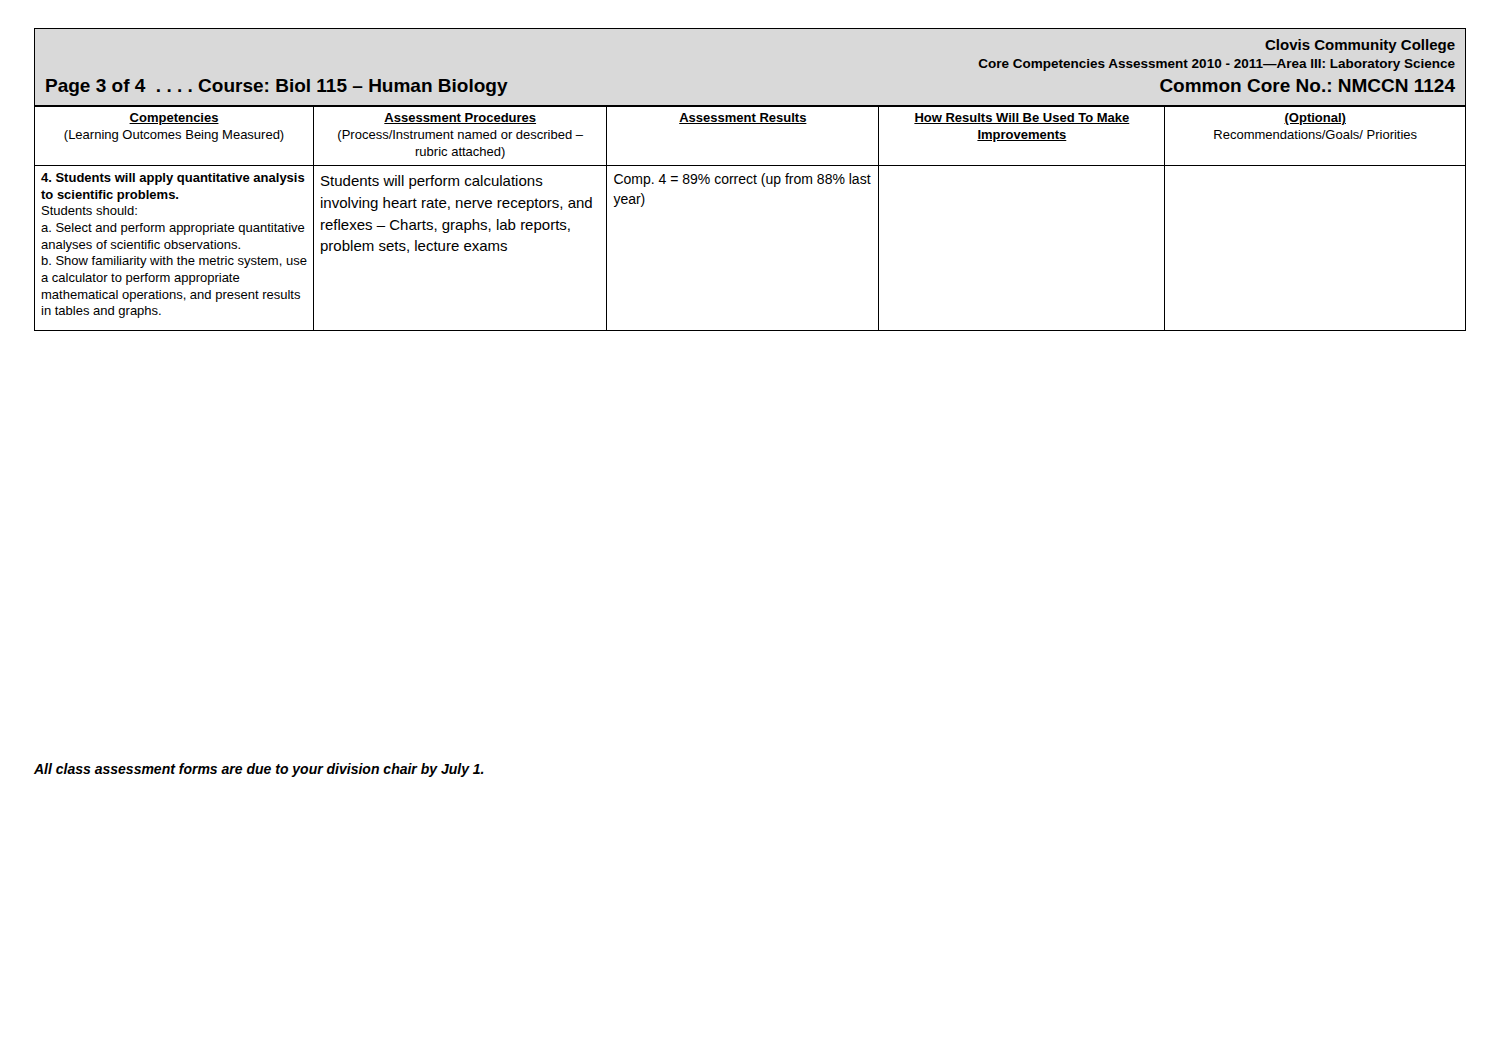Clovis Community College
Core Competencies Assessment 2010 - 2011—Area III: Laboratory Science
Page 3 of 4 . . . . Course: Biol 115 – Human Biology
Common Core No.: NMCCN 1124
| Competencies (Learning Outcomes Being Measured) | Assessment Procedures (Process/Instrument named or described – rubric attached) | Assessment Results | How Results Will Be Used To Make Improvements | (Optional) Recommendations/Goals/ Priorities |
| --- | --- | --- | --- | --- |
| 4. Students will apply quantitative analysis to scientific problems. Students should: a. Select and perform appropriate quantitative analyses of scientific observations. b. Show familiarity with the metric system, use a calculator to perform appropriate mathematical operations, and present results in tables and graphs. | Students will perform calculations involving heart rate, nerve receptors, and reflexes – Charts, graphs, lab reports, problem sets, lecture exams | Comp. 4 = 89% correct (up from 88% last year) | | |
All class assessment forms are due to your division chair by July 1.